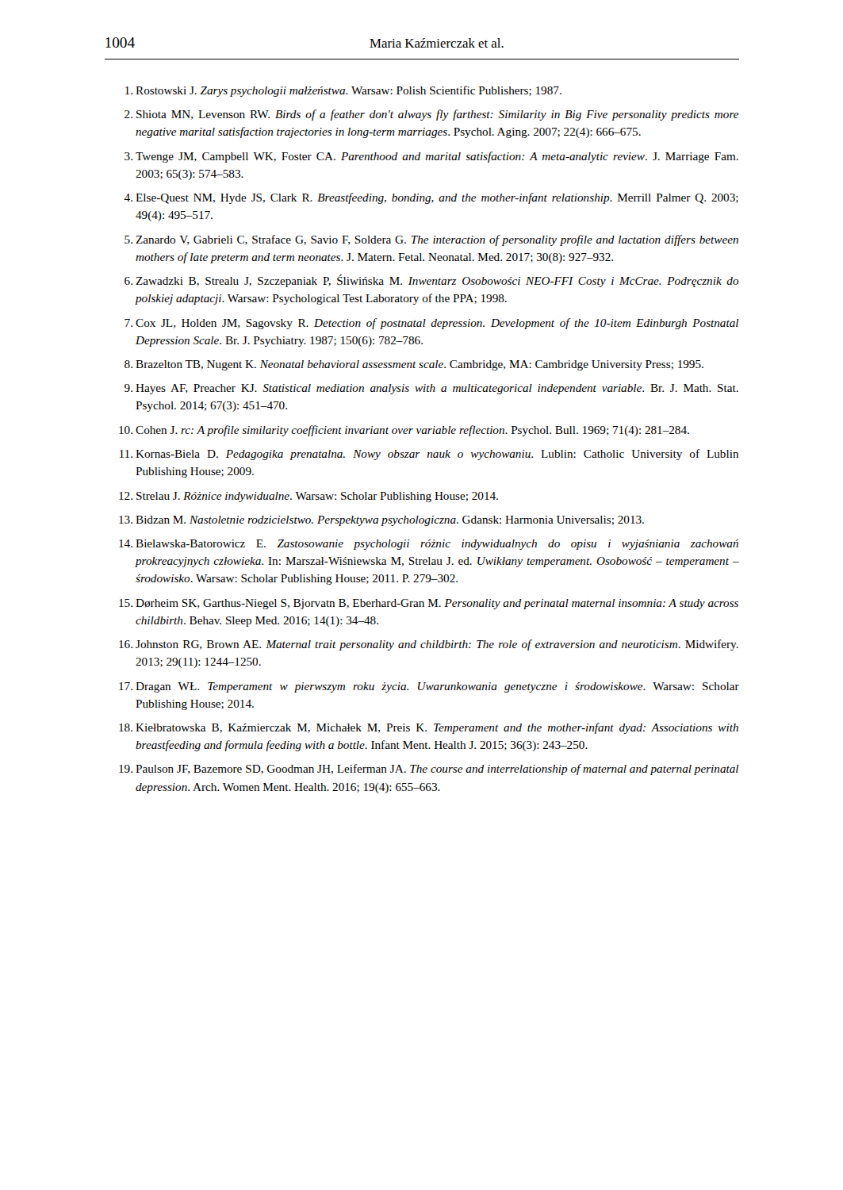1004 Maria Kaźmierczak et al.
Rostowski J. Zarys psychologii małżeństwa. Warsaw: Polish Scientific Publishers; 1987.
Shiota MN, Levenson RW. Birds of a feather don't always fly farthest: Similarity in Big Five personality predicts more negative marital satisfaction trajectories in long-term marriages. Psychol. Aging. 2007; 22(4): 666–675.
Twenge JM, Campbell WK, Foster CA. Parenthood and marital satisfaction: A meta-analytic review. J. Marriage Fam. 2003; 65(3): 574–583.
Else-Quest NM, Hyde JS, Clark R. Breastfeeding, bonding, and the mother-infant relationship. Merrill Palmer Q. 2003; 49(4): 495–517.
Zanardo V, Gabrieli C, Straface G, Savio F, Soldera G. The interaction of personality profile and lactation differs between mothers of late preterm and term neonates. J. Matern. Fetal. Neonatal. Med. 2017; 30(8): 927–932.
Zawadzki B, Strealu J, Szczepaniak P, Śliwińska M. Inwentarz Osobowości NEO-FFI Costy i McCrae. Podręcznik do polskiej adaptacji. Warsaw: Psychological Test Laboratory of the PPA; 1998.
Cox JL, Holden JM, Sagovsky R. Detection of postnatal depression. Development of the 10-item Edinburgh Postnatal Depression Scale. Br. J. Psychiatry. 1987; 150(6): 782–786.
Brazelton TB, Nugent K. Neonatal behavioral assessment scale. Cambridge, MA: Cambridge University Press; 1995.
Hayes AF, Preacher KJ. Statistical mediation analysis with a multicategorical independent variable. Br. J. Math. Stat. Psychol. 2014; 67(3): 451–470.
Cohen J. rc: A profile similarity coefficient invariant over variable reflection. Psychol. Bull. 1969; 71(4): 281–284.
Kornas-Biela D. Pedagogika prenatalna. Nowy obszar nauk o wychowaniu. Lublin: Catholic University of Lublin Publishing House; 2009.
Strelau J. Różnice indywidualne. Warsaw: Scholar Publishing House; 2014.
Bidzan M. Nastoletnie rodzicielstwo. Perspektywa psychologiczna. Gdansk: Harmonia Universalis; 2013.
Bielawska-Batorowicz E. Zastosowanie psychologii różnic indywidualnych do opisu i wyjaśniania zachowań prokreacyjnych człowieka. In: Marszał-Wiśniewska M, Strelau J. ed. Uwikłany temperament. Osobowość – temperament – środowisko. Warsaw: Scholar Publishing House; 2011. P. 279–302.
Dørheim SK, Garthus-Niegel S, Bjorvatn B, Eberhard-Gran M. Personality and perinatal maternal insomnia: A study across childbirth. Behav. Sleep Med. 2016; 14(1): 34–48.
Johnston RG, Brown AE. Maternal trait personality and childbirth: The role of extraversion and neuroticism. Midwifery. 2013; 29(11): 1244–1250.
Dragan WŁ. Temperament w pierwszym roku życia. Uwarunkowania genetyczne i środowiskowe. Warsaw: Scholar Publishing House; 2014.
Kiełbratowska B, Kaźmierczak M, Michałek M, Preis K. Temperament and the mother-infant dyad: Associations with breastfeeding and formula feeding with a bottle. Infant Ment. Health J. 2015; 36(3): 243–250.
Paulson JF, Bazemore SD, Goodman JH, Leiferman JA. The course and interrelationship of maternal and paternal perinatal depression. Arch. Women Ment. Health. 2016; 19(4): 655–663.